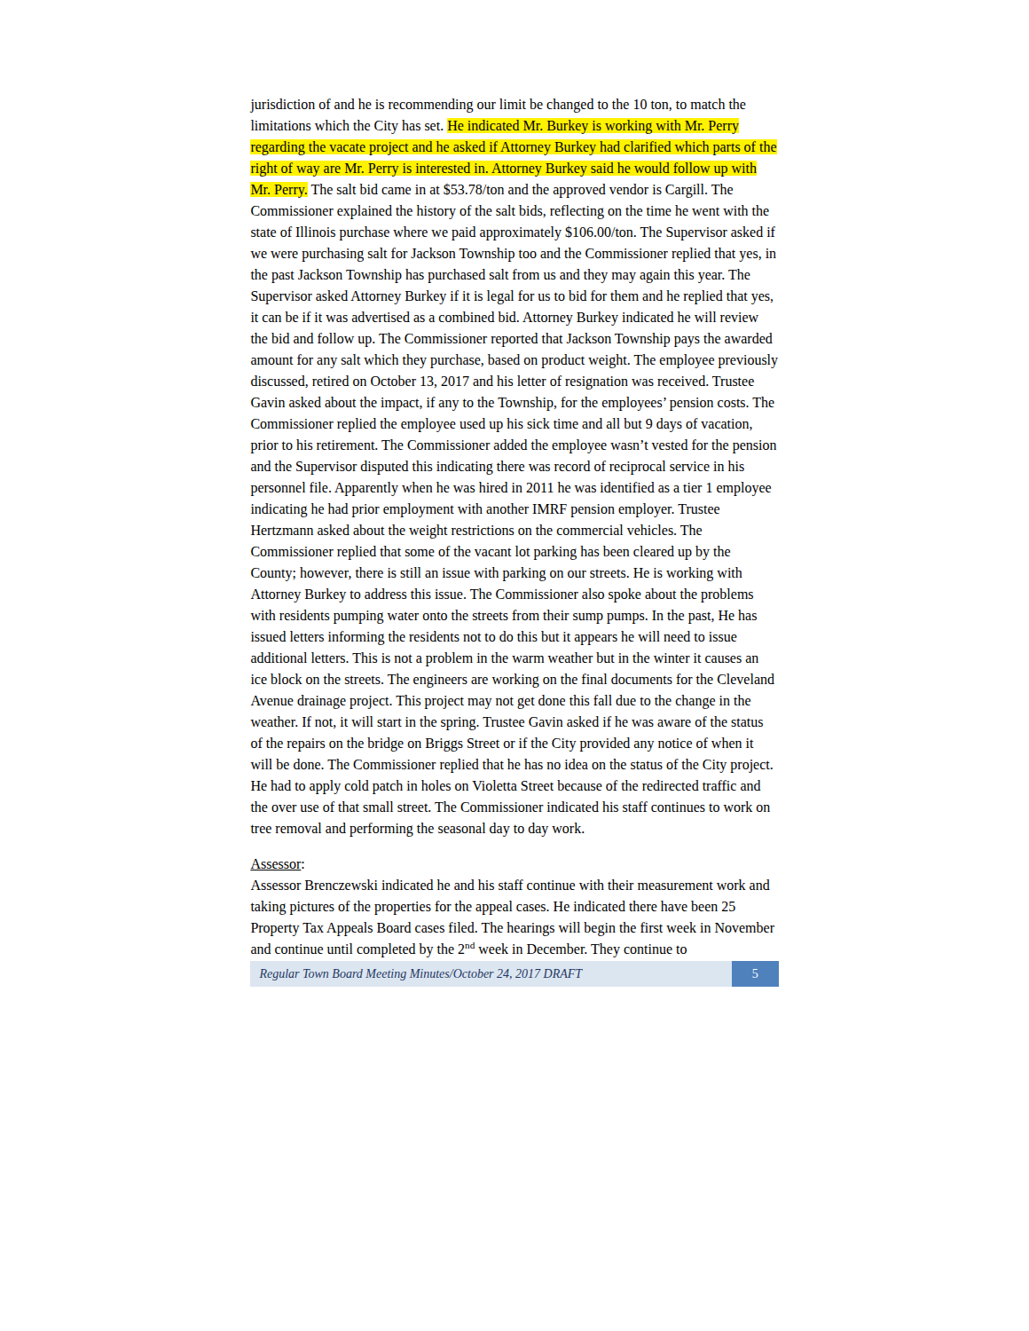jurisdiction of and he is recommending our limit be changed to the 10 ton, to match the limitations which the City has set. He indicated Mr. Burkey is working with Mr. Perry regarding the vacate project and he asked if Attorney Burkey had clarified which parts of the right of way are Mr. Perry is interested in. Attorney Burkey said he would follow up with Mr. Perry. The salt bid came in at $53.78/ton and the approved vendor is Cargill. The Commissioner explained the history of the salt bids, reflecting on the time he went with the state of Illinois purchase where we paid approximately $106.00/ton. The Supervisor asked if we were purchasing salt for Jackson Township too and the Commissioner replied that yes, in the past Jackson Township has purchased salt from us and they may again this year. The Supervisor asked Attorney Burkey if it is legal for us to bid for them and he replied that yes, it can be if it was advertised as a combined bid. Attorney Burkey indicated he will review the bid and follow up. The Commissioner reported that Jackson Township pays the awarded amount for any salt which they purchase, based on product weight. The employee previously discussed, retired on October 13, 2017 and his letter of resignation was received. Trustee Gavin asked about the impact, if any to the Township, for the employees’ pension costs. The Commissioner replied the employee used up his sick time and all but 9 days of vacation, prior to his retirement. The Commissioner added the employee wasn’t vested for the pension and the Supervisor disputed this indicating there was record of reciprocal service in his personnel file. Apparently when he was hired in 2011 he was identified as a tier 1 employee indicating he had prior employment with another IMRF pension employer. Trustee Hertzmann asked about the weight restrictions on the commercial vehicles. The Commissioner replied that some of the vacant lot parking has been cleared up by the County; however, there is still an issue with parking on our streets. He is working with Attorney Burkey to address this issue. The Commissioner also spoke about the problems with residents pumping water onto the streets from their sump pumps. In the past, He has issued letters informing the residents not to do this but it appears he will need to issue additional letters. This is not a problem in the warm weather but in the winter it causes an ice block on the streets. The engineers are working on the final documents for the Cleveland Avenue drainage project. This project may not get done this fall due to the change in the weather. If not, it will start in the spring. Trustee Gavin asked if he was aware of the status of the repairs on the bridge on Briggs Street or if the City provided any notice of when it will be done. The Commissioner replied that he has no idea on the status of the City project. He had to apply cold patch in holes on Violetta Street because of the redirected traffic and the over use of that small street. The Commissioner indicated his staff continues to work on tree removal and performing the seasonal day to day work.
Assessor
:
Assessor Brenczewski indicated he and his staff continue with their measurement work and taking pictures of the properties for the appeal cases. He indicated there have been 25 Property Tax Appeals Board cases filed. The hearings will begin the first week in November and continue until completed by the 2nd week in December. They continue to
Regular Town Board Meeting Minutes/October 24, 2017 DRAFT
5